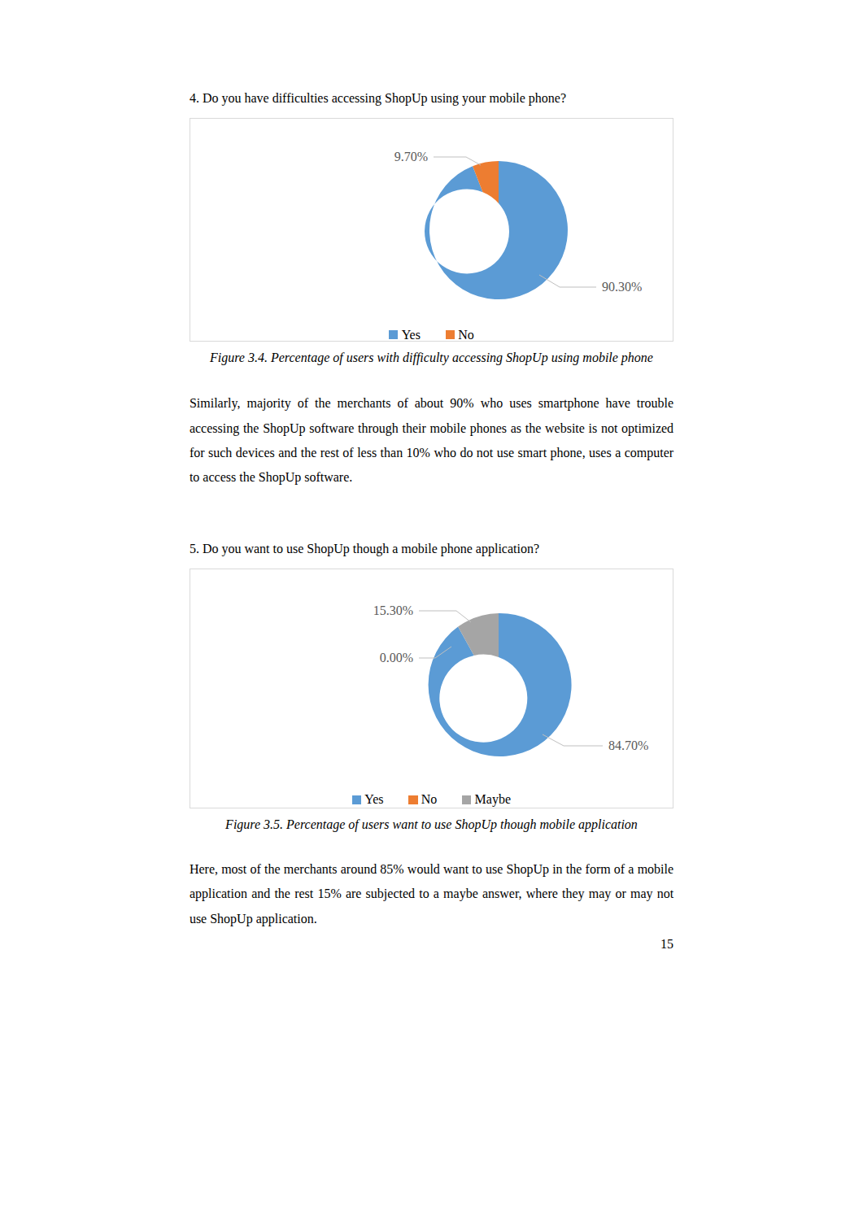4. Do you have difficulties accessing ShopUp using your mobile phone?
9.70% 90.30%
Yes No
Figure 3.4. Percentage of users with difficulty accessing ShopUp using mobile phone
Similarly, majority of the merchants of about 90% who uses smartphone have trouble accessing the ShopUp software through their mobile phones as the website is not optimized for such devices and the rest of less than 10% who do not use smart phone, uses a computer to access the ShopUp software.
5. Do you want to use ShopUp though a mobile phone application?
15.30% 0.00% 84.70%
Yes No Maybe
Figure 3.5. Percentage of users want to use ShopUp though mobile application
Here, most of the merchants around 85% would want to use ShopUp in the form of a mobile application and the rest 15% are subjected to a maybe answer, where they may or may not use ShopUp application.
15